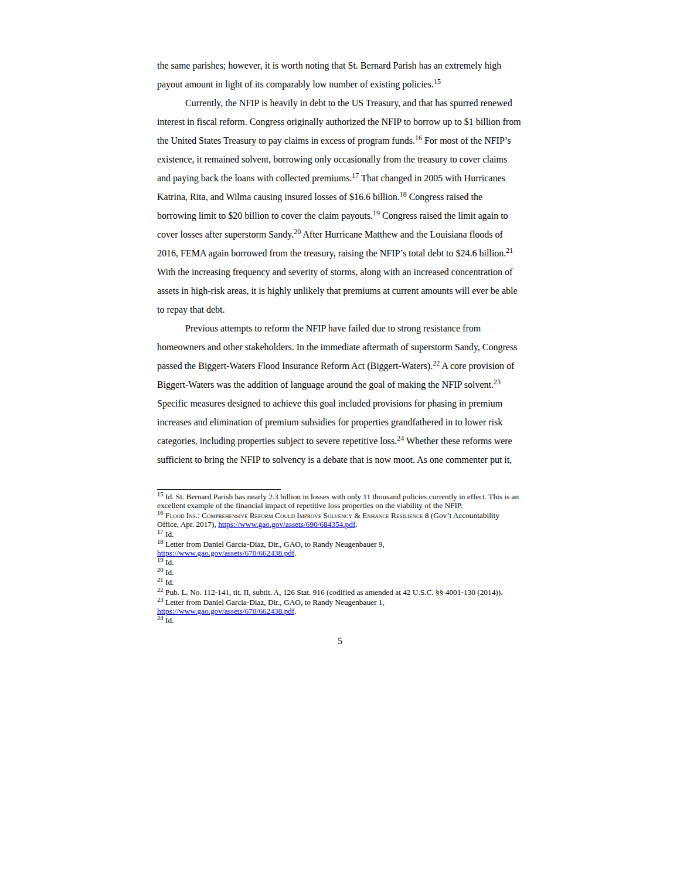the same parishes; however, it is worth noting that St. Bernard Parish has an extremely high payout amount in light of its comparably low number of existing policies.15
Currently, the NFIP is heavily in debt to the US Treasury, and that has spurred renewed interest in fiscal reform. Congress originally authorized the NFIP to borrow up to $1 billion from the United States Treasury to pay claims in excess of program funds.16 For most of the NFIP’s existence, it remained solvent, borrowing only occasionally from the treasury to cover claims and paying back the loans with collected premiums.17 That changed in 2005 with Hurricanes Katrina, Rita, and Wilma causing insured losses of $16.6 billion.18 Congress raised the borrowing limit to $20 billion to cover the claim payouts.19 Congress raised the limit again to cover losses after superstorm Sandy.20 After Hurricane Matthew and the Louisiana floods of 2016, FEMA again borrowed from the treasury, raising the NFIP’s total debt to $24.6 billion.21 With the increasing frequency and severity of storms, along with an increased concentration of assets in high-risk areas, it is highly unlikely that premiums at current amounts will ever be able to repay that debt.
Previous attempts to reform the NFIP have failed due to strong resistance from homeowners and other stakeholders. In the immediate aftermath of superstorm Sandy, Congress passed the Biggert-Waters Flood Insurance Reform Act (Biggert-Waters).22 A core provision of Biggert-Waters was the addition of language around the goal of making the NFIP solvent.23 Specific measures designed to achieve this goal included provisions for phasing in premium increases and elimination of premium subsidies for properties grandfathered in to lower risk categories, including properties subject to severe repetitive loss.24 Whether these reforms were sufficient to bring the NFIP to solvency is a debate that is now moot. As one commenter put it,
15 Id. St. Bernard Parish has nearly 2.3 billion in losses with only 11 thousand policies currently in effect. This is an excellent example of the financial impact of repetitive loss properties on the viability of the NFIP.
16 Flood Ins.: Comprehensive Reform Could Improve Solvency & Enhance Resilience 8 (Gov’t Accountability Office, Apr. 2017), https://www.gao.gov/assets/690/684354.pdf.
17 Id.
18 Letter from Daniel Garcia-Diaz, Dir., GAO, to Randy Neugenbauer 9, https://www.gao.gov/assets/670/662438.pdf.
19 Id.
20 Id.
21 Id.
22 Pub. L. No. 112-141, tit. II, subtit. A, 126 Stat. 916 (codified as amended at 42 U.S.C. §§ 4001-130 (2014)).
23 Letter from Daniel Garcia-Diaz, Dir., GAO, to Randy Neugenbauer 1, https://www.gao.gov/assets/670/662438.pdf.
24 Id.
5